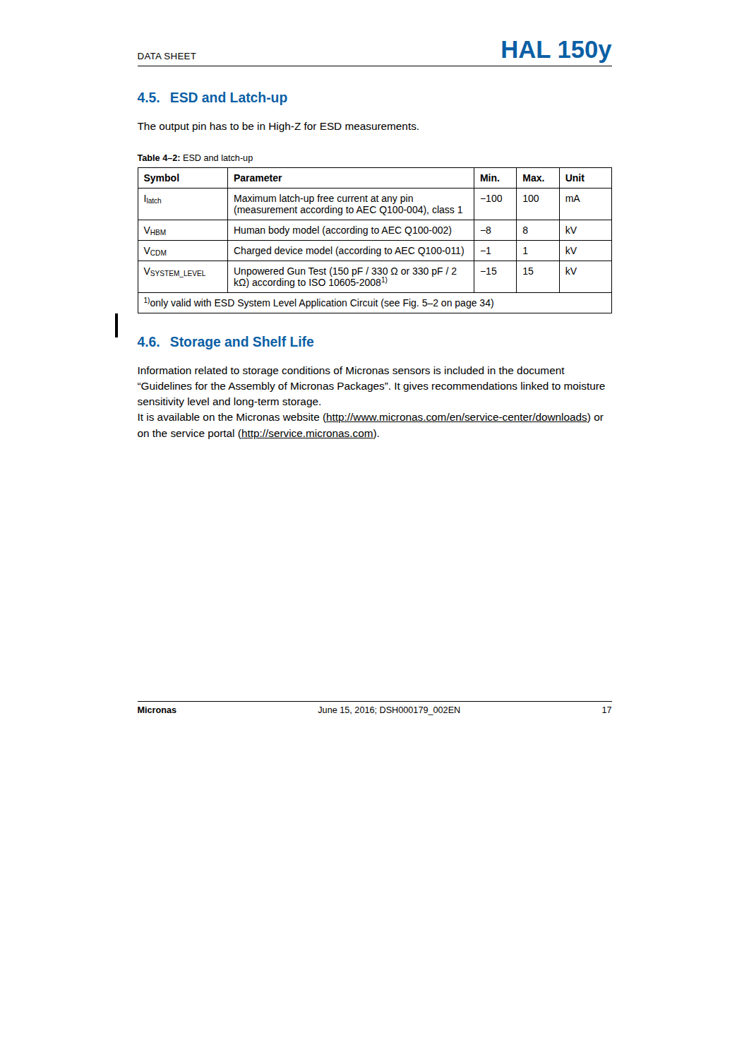DATA SHEET
HAL 150y
4.5. ESD and Latch-up
The output pin has to be in High-Z for ESD measurements.
Table 4–2: ESD and latch-up
| Symbol | Parameter | Min. | Max. | Unit |
| --- | --- | --- | --- | --- |
| I latch | Maximum latch-up free current at any pin (measurement according to AEC Q100-004), class 1 | −100 | 100 | mA |
| V HBM | Human body model (according to AEC Q100-002) | −8 | 8 | kV |
| V CDM | Charged device model (according to AEC Q100-011) | −1 | 1 | kV |
| V SYSTEM_LEVEL | Unpowered Gun Test (150 pF / 330 Ω or 330 pF / 2 kΩ) according to ISO 10605-2008 1) | −15 | 15 | kV |
| 1) only valid with ESD System Level Application Circuit (see Fig. 5–2 on page 34) |
4.6. Storage and Shelf Life
Information related to storage conditions of Micronas sensors is included in the document “Guidelines for the Assembly of Micronas Packages”. It gives recommendations linked to moisture sensitivity level and long-term storage.
It is available on the Micronas website (http://www.micronas.com/en/service-center/downloads) or on the service portal (http://service.micronas.com).
Micronas
June 15, 2016; DSH000179_002EN
17